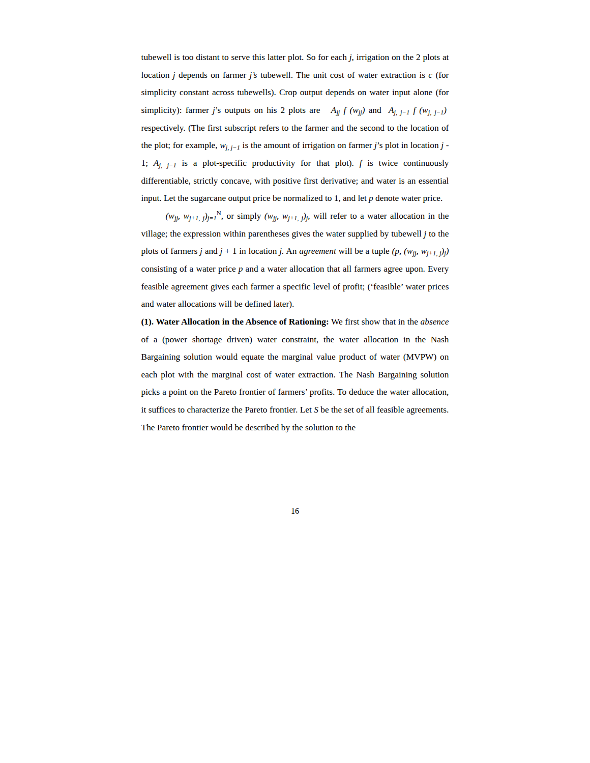tubewell is too distant to serve this latter plot. So for each j, irrigation on the 2 plots at location j depends on farmer j’s tubewell. The unit cost of water extraction is c (for simplicity constant across tubewells). Crop output depends on water input alone (for simplicity): farmer j’s outputs on his 2 plots are Ajj f (wjj) and Aj, j−1 f (wj, j−1) respectively. (The first subscript refers to the farmer and the second to the location of the plot; for example, wj, j−1 is the amount of irrigation on farmer j’s plot in location j - 1; Aj, j−1 is a plot-specific productivity for that plot). f is twice continuously differentiable, strictly concave, with positive first derivative; and water is an essential input. Let the sugarcane output price be normalized to 1, and let p denote water price.
(wjj, wj+1, j)j=1N, or simply (wjj, wj+1, j)j, will refer to a water allocation in the village; the expression within parentheses gives the water supplied by tubewell j to the plots of farmers j and j + 1 in location j. An agreement will be a tuple (p, (wjj, wj+1, j)j) consisting of a water price p and a water allocation that all farmers agree upon. Every feasible agreement gives each farmer a specific level of profit; (‘feasible’ water prices and water allocations will be defined later).
(1). Water Allocation in the Absence of Rationing: We first show that in the absence of a (power shortage driven) water constraint, the water allocation in the Nash Bargaining solution would equate the marginal value product of water (MVPW) on each plot with the marginal cost of water extraction. The Nash Bargaining solution picks a point on the Pareto frontier of farmers’ profits. To deduce the water allocation, it suffices to characterize the Pareto frontier. Let S be the set of all feasible agreements. The Pareto frontier would be described by the solution to the
16